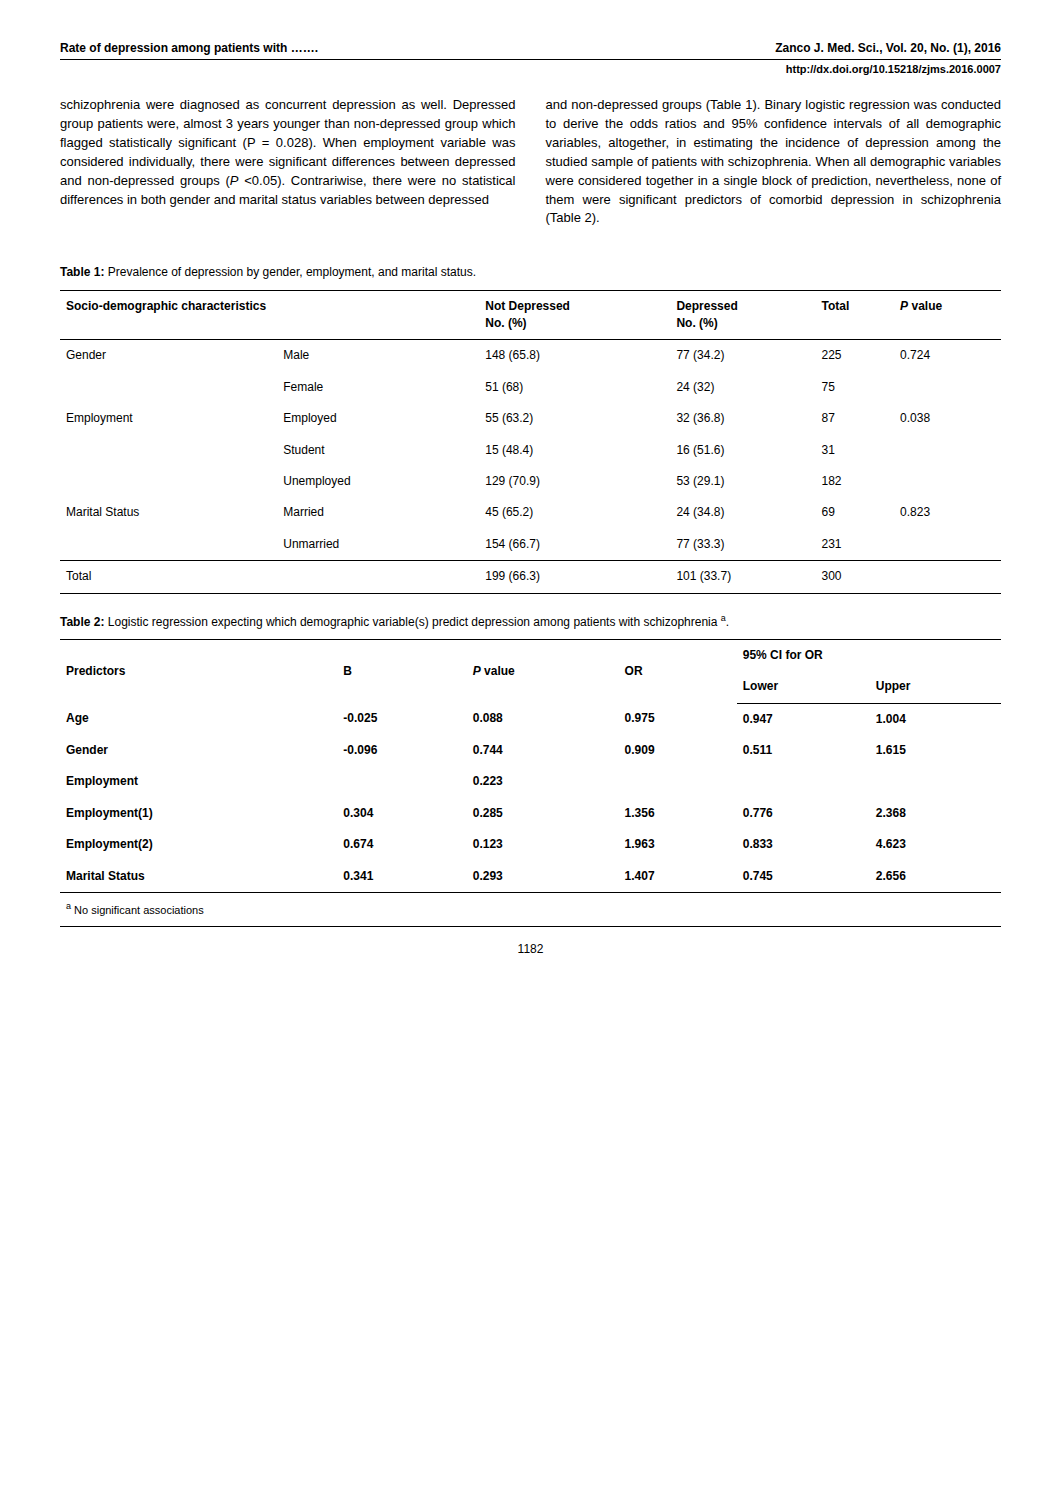Rate of depression among patients with ……. Zanco J. Med. Sci., Vol. 20, No. (1), 2016
http://dx.doi.org/10.15218/zjms.2016.0007
schizophrenia were diagnosed as concurrent depression as well. Depressed group patients were, almost 3 years younger than non-depressed group which flagged statistically significant (P = 0.028). When employment variable was considered individually, there were significant differences between depressed and non-depressed groups (P <0.05). Contrariwise, there were no statistical differences in both gender and marital status variables between depressed
and non-depressed groups (Table 1). Binary logistic regression was conducted to derive the odds ratios and 95% confidence intervals of all demographic variables, altogether, in estimating the incidence of depression among the studied sample of patients with schizophrenia. When all demographic variables were considered together in a single block of prediction, nevertheless, none of them were significant predictors of comorbid depression in schizophrenia (Table 2).
Table 1: Prevalence of depression by gender, employment, and marital status.
| Socio-demographic characteristics | Not Depressed No. (%) | Depressed No. (%) | Total | P value |
| --- | --- | --- | --- | --- |
| Gender | Male | 148 (65.8) | 77 (34.2) | 225 | 0.724 |
| | Female | 51 (68) | 24 (32) | 75 | |
| Employment | Employed | 55 (63.2) | 32 (36.8) | 87 | 0.038 |
| | Student | 15 (48.4) | 16 (51.6) | 31 | |
| | Unemployed | 129 (70.9) | 53 (29.1) | 182 | |
| Marital Status | Married | 45 (65.2) | 24 (34.8) | 69 | 0.823 |
| | Unmarried | 154 (66.7) | 77 (33.3) | 231 | |
| Total | | 199 (66.3) | 101 (33.7) | 300 | |
Table 2: Logistic regression expecting which demographic variable(s) predict depression among patients with schizophrenia a.
| Predictors | B | P value | OR | 95% CI for OR |
| --- | --- | --- | --- | --- |
| Lower | Upper |
| Age | -0.025 | 0.088 | 0.975 | 0.947 | 1.004 |
| Gender | -0.096 | 0.744 | 0.909 | 0.511 | 1.615 |
| Employment | | 0.223 | | | |
| Employment(1) | 0.304 | 0.285 | 1.356 | 0.776 | 2.368 |
| Employment(2) | 0.674 | 0.123 | 1.963 | 0.833 | 4.623 |
| Marital Status | 0.341 | 0.293 | 1.407 | 0.745 | 2.656 |
| a No significant associations |
1182